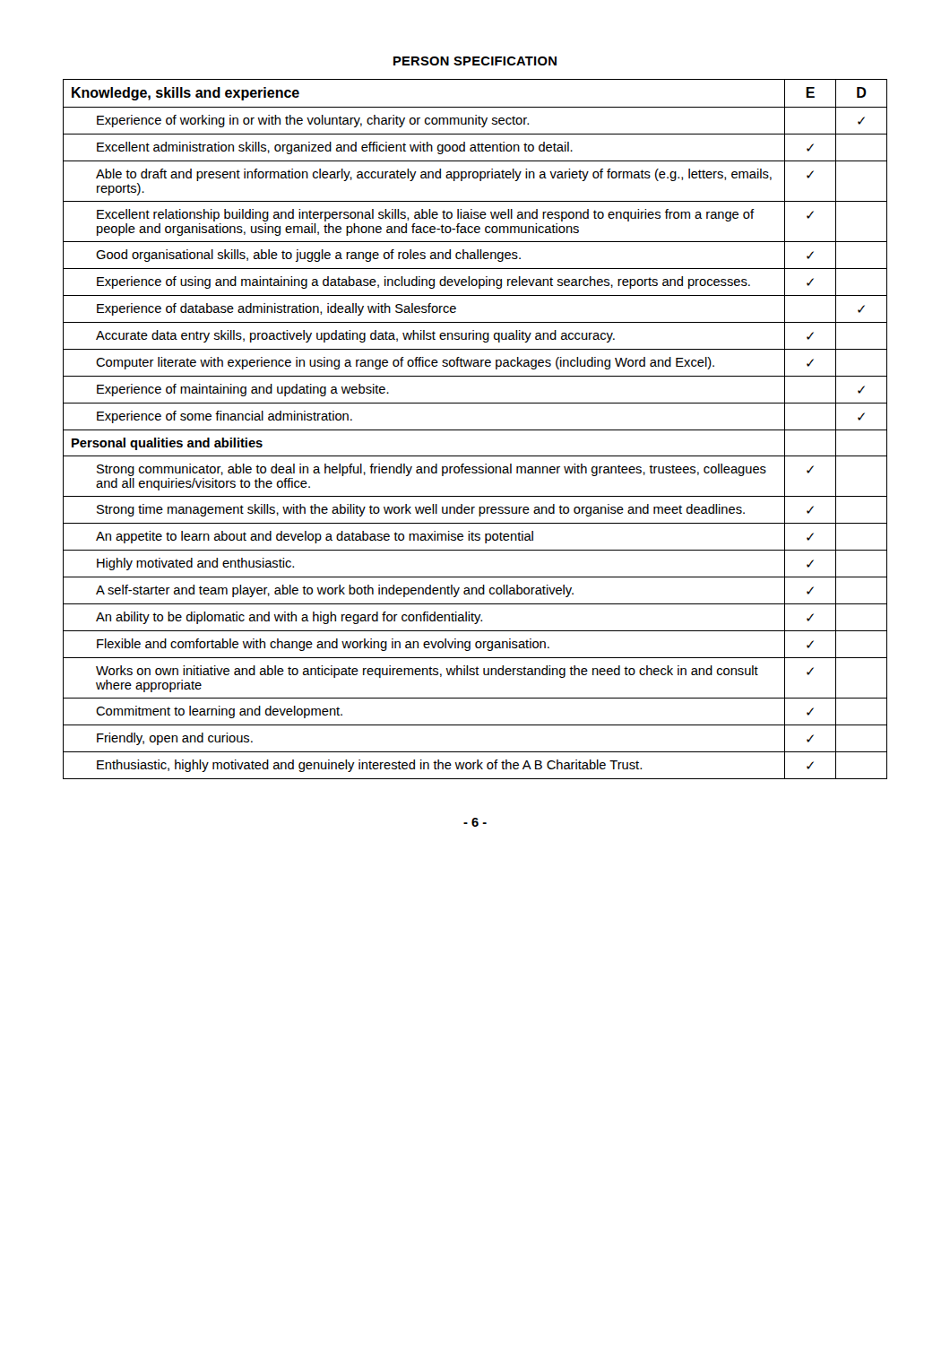PERSON SPECIFICATION
| Knowledge, skills and experience | E | D |
| --- | --- | --- |
| Experience of working in or with the voluntary, charity or community sector. | | ✓ |
| Excellent administration skills, organized and efficient with good attention to detail. | ✓ | |
| Able to draft and present information clearly, accurately and appropriately in a variety of formats (e.g., letters, emails, reports). | ✓ | |
| Excellent relationship building and interpersonal skills, able to liaise well and respond to enquiries from a range of people and organisations, using email, the phone and face-to-face communications | ✓ | |
| Good organisational skills, able to juggle a range of roles and challenges. | ✓ | |
| Experience of using and maintaining a database, including developing relevant searches, reports and processes. | ✓ | |
| Experience of database administration, ideally with Salesforce | | ✓ |
| Accurate data entry skills, proactively updating data, whilst ensuring quality and accuracy. | ✓ | |
| Computer literate with experience in using a range of office software packages (including Word and Excel). | ✓ | |
| Experience of maintaining and updating a website. | | ✓ |
| Experience of some financial administration. | | ✓ |
| Personal qualities and abilities | | |
| Strong communicator, able to deal in a helpful, friendly and professional manner with grantees, trustees, colleagues and all enquiries/visitors to the office. | ✓ | |
| Strong time management skills, with the ability to work well under pressure and to organise and meet deadlines. | ✓ | |
| An appetite to learn about and develop a database to maximise its potential | ✓ | |
| Highly motivated and enthusiastic. | ✓ | |
| A self-starter and team player, able to work both independently and collaboratively. | ✓ | |
| An ability to be diplomatic and with a high regard for confidentiality. | ✓ | |
| Flexible and comfortable with change and working in an evolving organisation. | ✓ | |
| Works on own initiative and able to anticipate requirements, whilst understanding the need to check in and consult where appropriate | ✓ | |
| Commitment to learning and development. | ✓ | |
| Friendly, open and curious. | ✓ | |
| Enthusiastic, highly motivated and genuinely interested in the work of the A B Charitable Trust. | ✓ | |
- 6 -